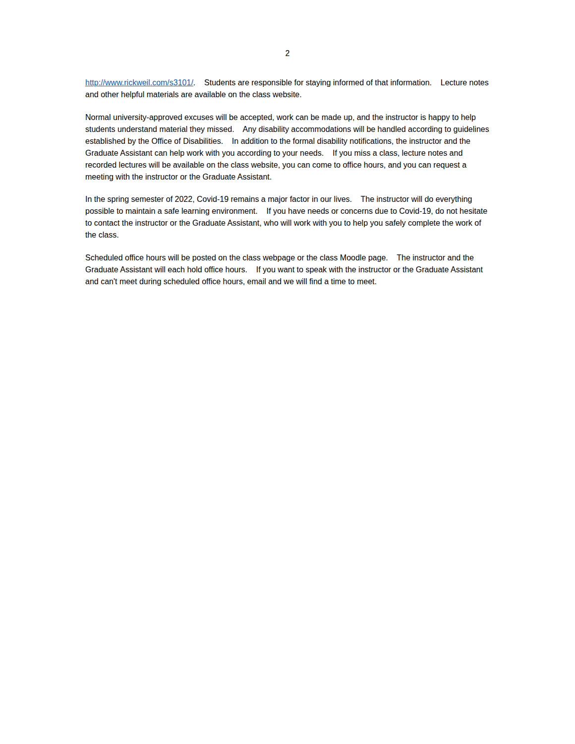2
http://www.rickweil.com/s3101/. Students are responsible for staying informed of that information. Lecture notes and other helpful materials are available on the class website.
Normal university-approved excuses will be accepted, work can be made up, and the instructor is happy to help students understand material they missed. Any disability accommodations will be handled according to guidelines established by the Office of Disabilities. In addition to the formal disability notifications, the instructor and the Graduate Assistant can help work with you according to your needs. If you miss a class, lecture notes and recorded lectures will be available on the class website, you can come to office hours, and you can request a meeting with the instructor or the Graduate Assistant.
In the spring semester of 2022, Covid-19 remains a major factor in our lives. The instructor will do everything possible to maintain a safe learning environment. If you have needs or concerns due to Covid-19, do not hesitate to contact the instructor or the Graduate Assistant, who will work with you to help you safely complete the work of the class.
Scheduled office hours will be posted on the class webpage or the class Moodle page. The instructor and the Graduate Assistant will each hold office hours. If you want to speak with the instructor or the Graduate Assistant and can't meet during scheduled office hours, email and we will find a time to meet.